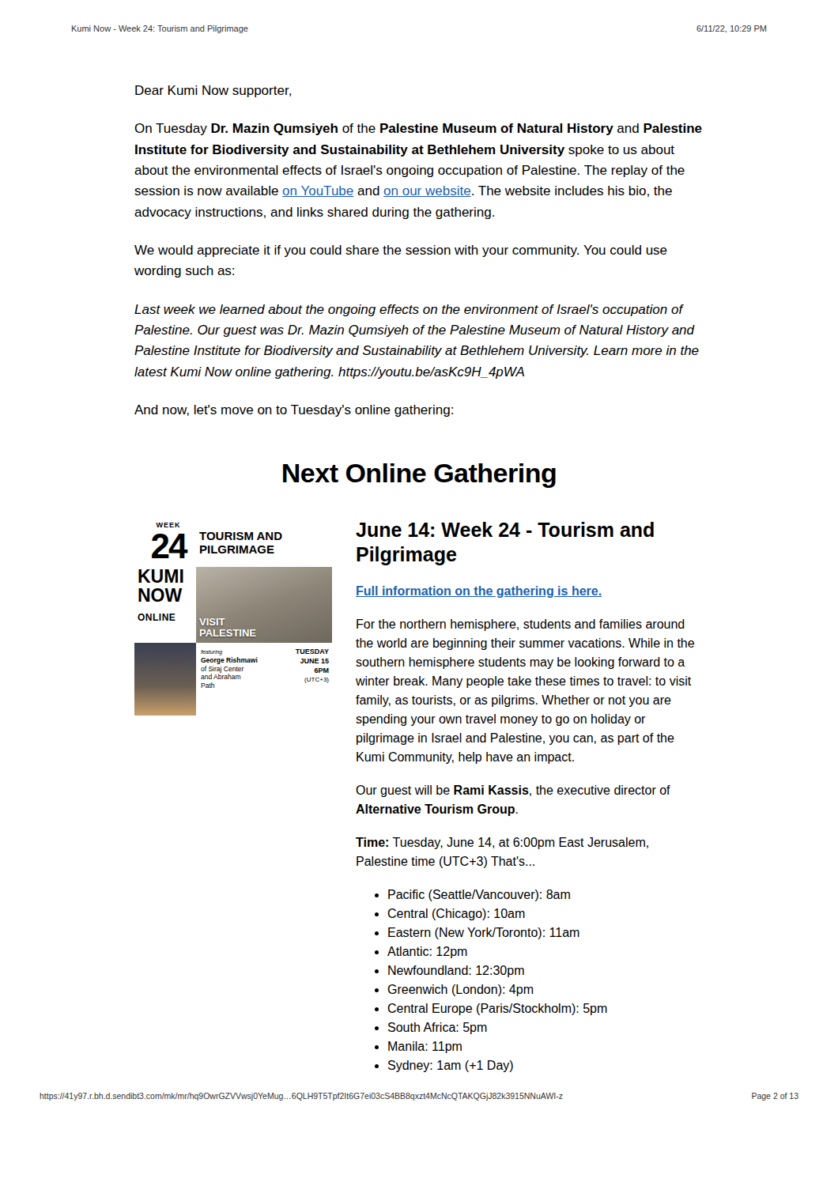Kumi Now - Week 24: Tourism and Pilgrimage
6/11/22, 10:29 PM
Dear Kumi Now supporter,
On Tuesday Dr. Mazin Qumsiyeh of the Palestine Museum of Natural History and Palestine Institute for Biodiversity and Sustainability at Bethlehem University spoke to us about about the environmental effects of Israel's ongoing occupation of Palestine. The replay of the session is now available on YouTube and on our website. The website includes his bio, the advocacy instructions, and links shared during the gathering.
We would appreciate it if you could share the session with your community. You could use wording such as:
Last week we learned about the ongoing effects on the environment of Israel's occupation of Palestine. Our guest was Dr. Mazin Qumsiyeh of the Palestine Museum of Natural History and Palestine Institute for Biodiversity and Sustainability at Bethlehem University. Learn more in the latest Kumi Now online gathering. https://youtu.be/asKc9H_4pWA
And now, let's move on to Tuesday's online gathering:
Next Online Gathering
WEEK
24
TOURISM AND
PILGRIMAGE
KUMI
NOW
ONLINE
VISIT
PALESTINE
featuring
George Rishmawi
of Siraj Center
and Abraham
Path
TUESDAY
JUNE 15
6PM
(UTC+3)
June 14: Week 24 - Tourism and Pilgrimage
Full information on the gathering is here.
For the northern hemisphere, students and families around the world are beginning their summer vacations. While in the southern hemisphere students may be looking forward to a winter break. Many people take these times to travel: to visit family, as tourists, or as pilgrims. Whether or not you are spending your own travel money to go on holiday or pilgrimage in Israel and Palestine, you can, as part of the Kumi Community, help have an impact.
Our guest will be Rami Kassis, the executive director of Alternative Tourism Group.
Time: Tuesday, June 14, at 6:00pm East Jerusalem, Palestine time (UTC+3) That's...
Pacific (Seattle/Vancouver): 8am
Central (Chicago): 10am
Eastern (New York/Toronto): 11am
Atlantic: 12pm
Newfoundland: 12:30pm
Greenwich (London): 4pm
Central Europe (Paris/Stockholm): 5pm
South Africa: 5pm
Manila: 11pm
Sydney: 1am (+1 Day)
https://41y97.r.bh.d.sendibt3.com/mk/mr/hq9OwrGZVVwsj0YeMug…6QLH9T5Tpf2It6G7ei03cS4BB8qxzt4McNcQTAKQGjJ82k3915NNuAWI-z
Page 2 of 13